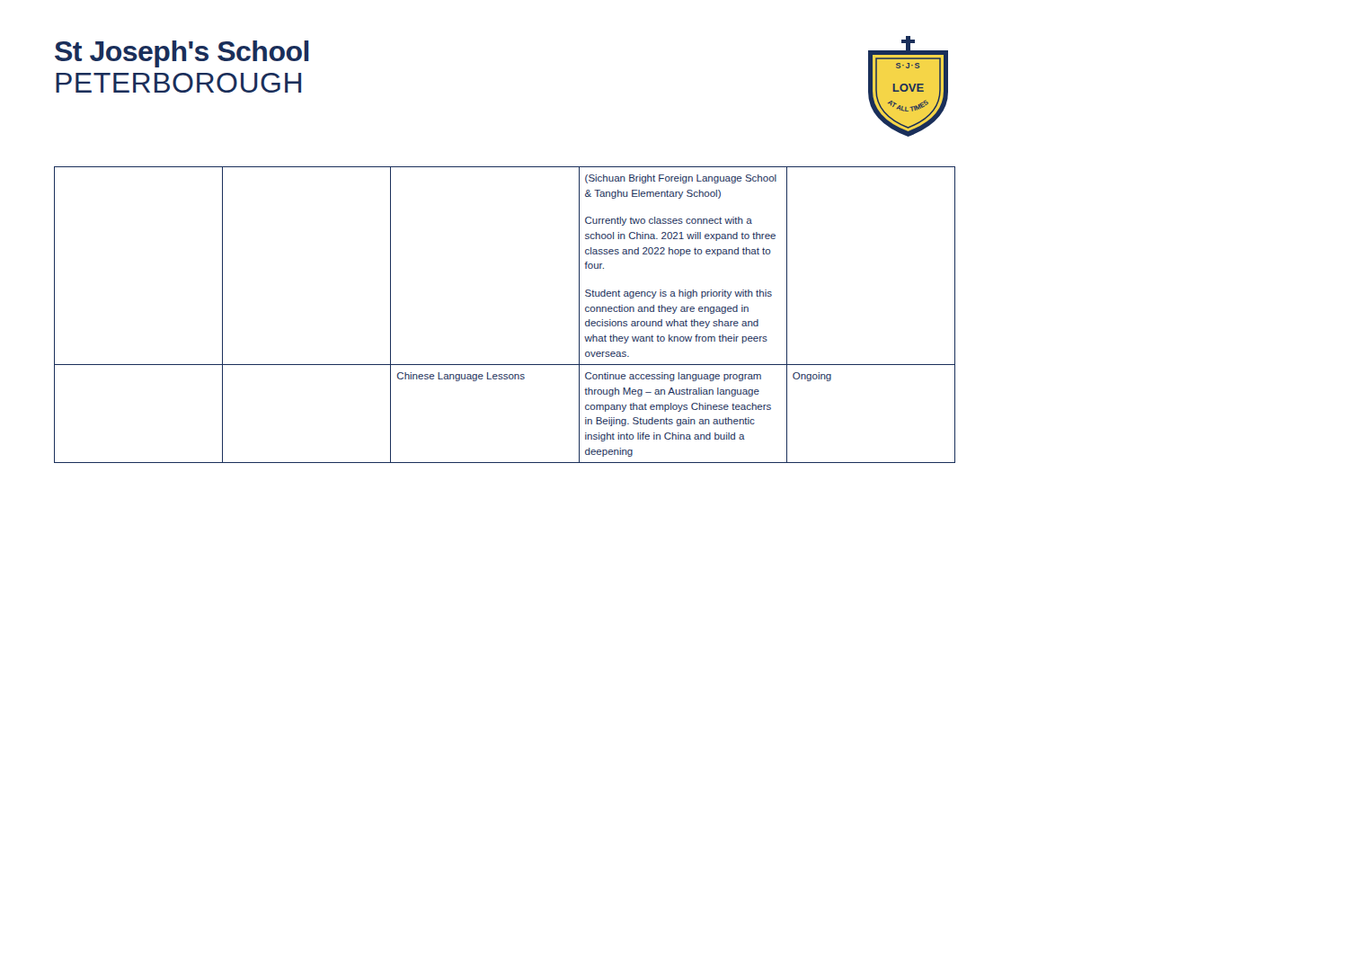St Joseph's School
PETERBOROUGH
S·J·S LOVE AT ALL TIMES
| | | | (Sichuan Bright Foreign Language School & Tanghu Elementary School) Currently two classes connect with a school in China. 2021 will expand to three classes and 2022 hope to expand that to four. Student agency is a high priority with this connection and they are engaged in decisions around what they share and what they want to know from their peers overseas. | |
| | | Chinese Language Lessons | Continue accessing language program through Meg – an Australian language company that employs Chinese teachers in Beijing. Students gain an authentic insight into life in China and build a deepening | Ongoing |